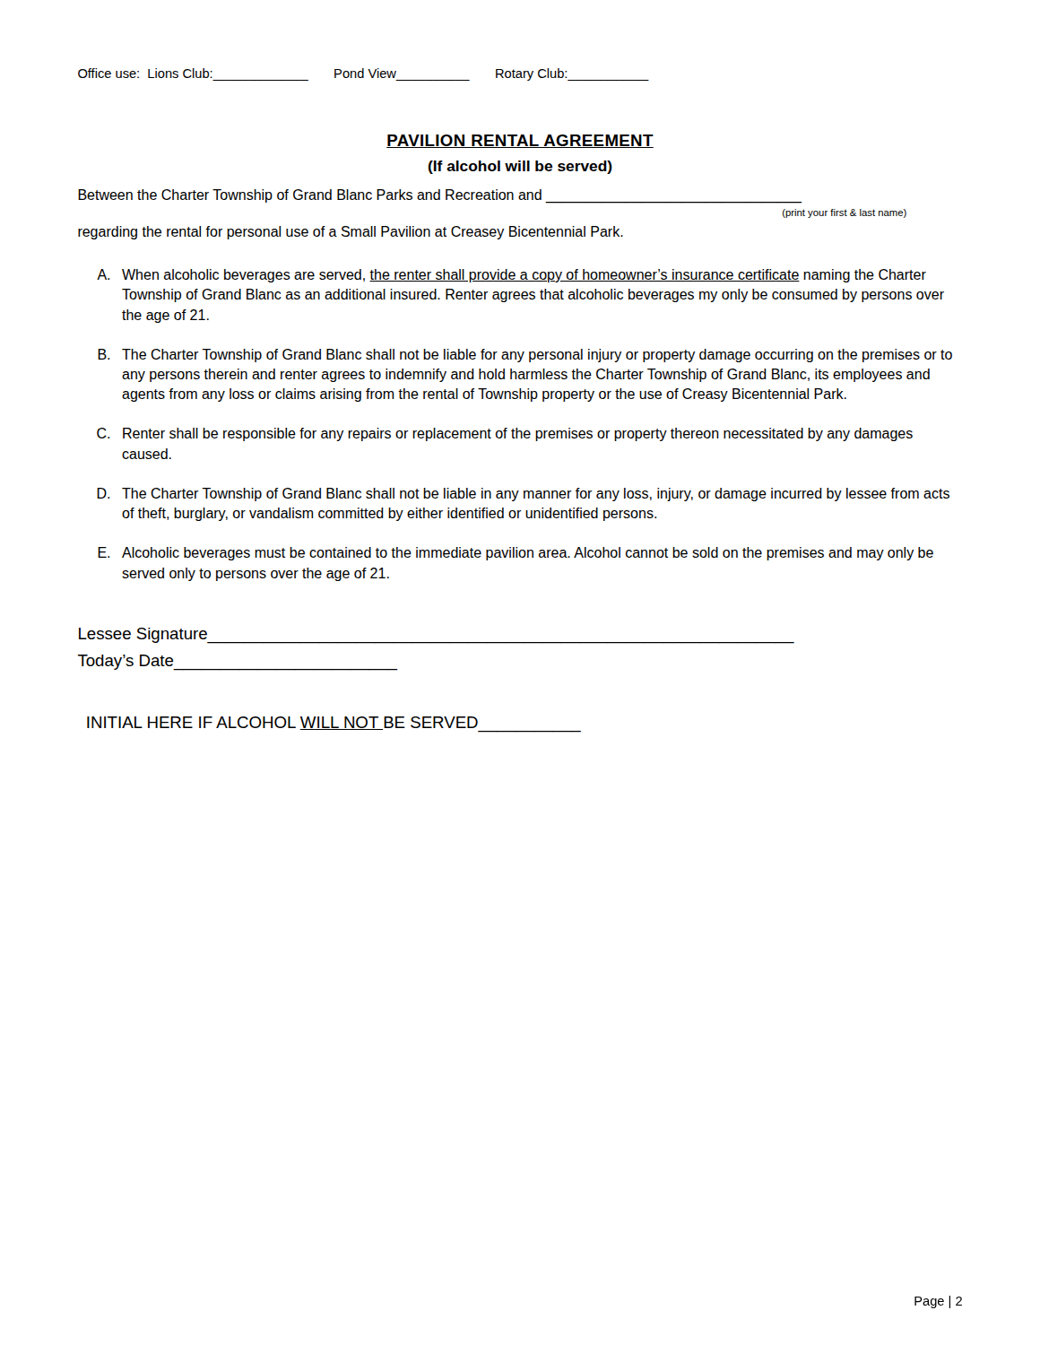Office use: Lions Club:_____________ Pond View__________ Rotary Club:___________
PAVILION RENTAL AGREEMENT
(If alcohol will be served)
Between the Charter Township of Grand Blanc Parks and Recreation and ________________________________
(print your first & last name)
regarding the rental for personal use of a Small Pavilion at Creasey Bicentennial Park.
When alcoholic beverages are served, the renter shall provide a copy of homeowner’s insurance certificate naming the Charter Township of Grand Blanc as an additional insured. Renter agrees that alcoholic beverages my only be consumed by persons over the age of 21.
The Charter Township of Grand Blanc shall not be liable for any personal injury or property damage occurring on the premises or to any persons therein and renter agrees to indemnify and hold harmless the Charter Township of Grand Blanc, its employees and agents from any loss or claims arising from the rental of Township property or the use of Creasy Bicentennial Park.
Renter shall be responsible for any repairs or replacement of the premises or property thereon necessitated by any damages caused.
The Charter Township of Grand Blanc shall not be liable in any manner for any loss, injury, or damage incurred by lessee from acts of theft, burglary, or vandalism committed by either identified or unidentified persons.
Alcoholic beverages must be contained to the immediate pavilion area. Alcohol cannot be sold on the premises and may only be served only to persons over the age of 21.
Lessee Signature_______________________________________________________________ Today’s Date________________________
INITIAL HERE IF ALCOHOL WILL NOT BE SERVED___________
Page | 2